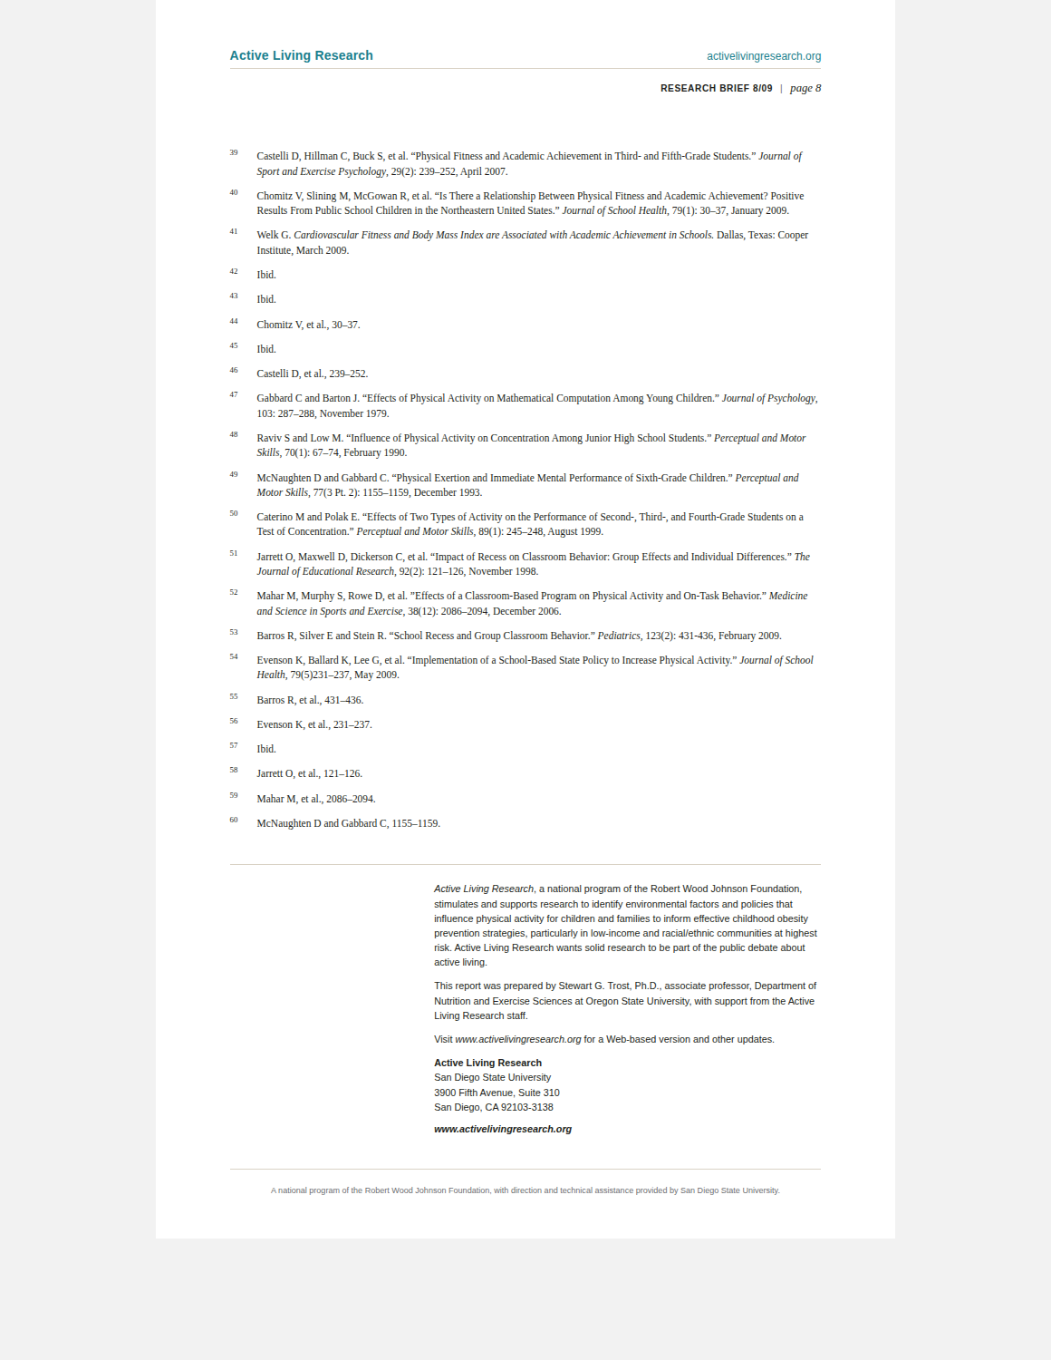Active Living Research
activelivingresearch.org
Research Brief 8/09|page 8
39 Castelli D, Hillman C, Buck S, et al. “Physical Fitness and Academic Achievement in Third- and Fifth-Grade Students.” Journal of Sport and Exercise Psychology, 29(2): 239–252, April 2007.
40 Chomitz V, Slining M, McGowan R, et al. “Is There a Relationship Between Physical Fitness and Academic Achievement? Positive Results From Public School Children in the Northeastern United States.” Journal of School Health, 79(1): 30–37, January 2009.
41 Welk G. Cardiovascular Fitness and Body Mass Index are Associated with Academic Achievement in Schools. Dallas, Texas: Cooper Institute, March 2009.
42 Ibid.
43 Ibid.
44 Chomitz V, et al., 30–37.
45 Ibid.
46 Castelli D, et al., 239–252.
47 Gabbard C and Barton J. “Effects of Physical Activity on Mathematical Computation Among Young Children.” Journal of Psychology, 103: 287–288, November 1979.
48 Raviv S and Low M. “Influence of Physical Activity on Concentration Among Junior High School Students.” Perceptual and Motor Skills, 70(1): 67–74, February 1990.
49 McNaughten D and Gabbard C. “Physical Exertion and Immediate Mental Performance of Sixth-Grade Children.” Perceptual and Motor Skills, 77(3 Pt. 2): 1155–1159, December 1993.
50 Caterino M and Polak E. “Effects of Two Types of Activity on the Performance of Second-, Third-, and Fourth-Grade Students on a Test of Concentration.” Perceptual and Motor Skills, 89(1): 245–248, August 1999.
51 Jarrett O, Maxwell D, Dickerson C, et al. “Impact of Recess on Classroom Behavior: Group Effects and Individual Differences.” The Journal of Educational Research, 92(2): 121–126, November 1998.
52 Mahar M, Murphy S, Rowe D, et al. ”Effects of a Classroom-Based Program on Physical Activity and On-Task Behavior.” Medicine and Science in Sports and Exercise, 38(12): 2086–2094, December 2006.
53 Barros R, Silver E and Stein R. “School Recess and Group Classroom Behavior.” Pediatrics, 123(2): 431-436, February 2009.
54 Evenson K, Ballard K, Lee G, et al. “Implementation of a School-Based State Policy to Increase Physical Activity.” Journal of School Health, 79(5)231–237, May 2009.
55 Barros R, et al., 431–436.
56 Evenson K, et al., 231–237.
57 Ibid.
58 Jarrett O, et al., 121–126.
59 Mahar M, et al., 2086–2094.
60 McNaughten D and Gabbard C, 1155–1159.
Active Living Research, a national program of the Robert Wood Johnson Foundation, stimulates and supports research to identify environmental factors and policies that influence physical activity for children and families to inform effective childhood obesity prevention strategies, particularly in low-income and racial/ethnic communities at highest risk. Active Living Research wants solid research to be part of the public debate about active living.
This report was prepared by Stewart G. Trost, Ph.D., associate professor, Department of Nutrition and Exercise Sciences at Oregon State University, with support from the Active Living Research staff.
Visit www.activelivingresearch.org for a Web-based version and other updates.
Active Living Research
San Diego State University
3900 Fifth Avenue, Suite 310
San Diego, CA 92103-3138
www.activelivingresearch.org
A national program of the Robert Wood Johnson Foundation, with direction and technical assistance provided by San Diego State University.